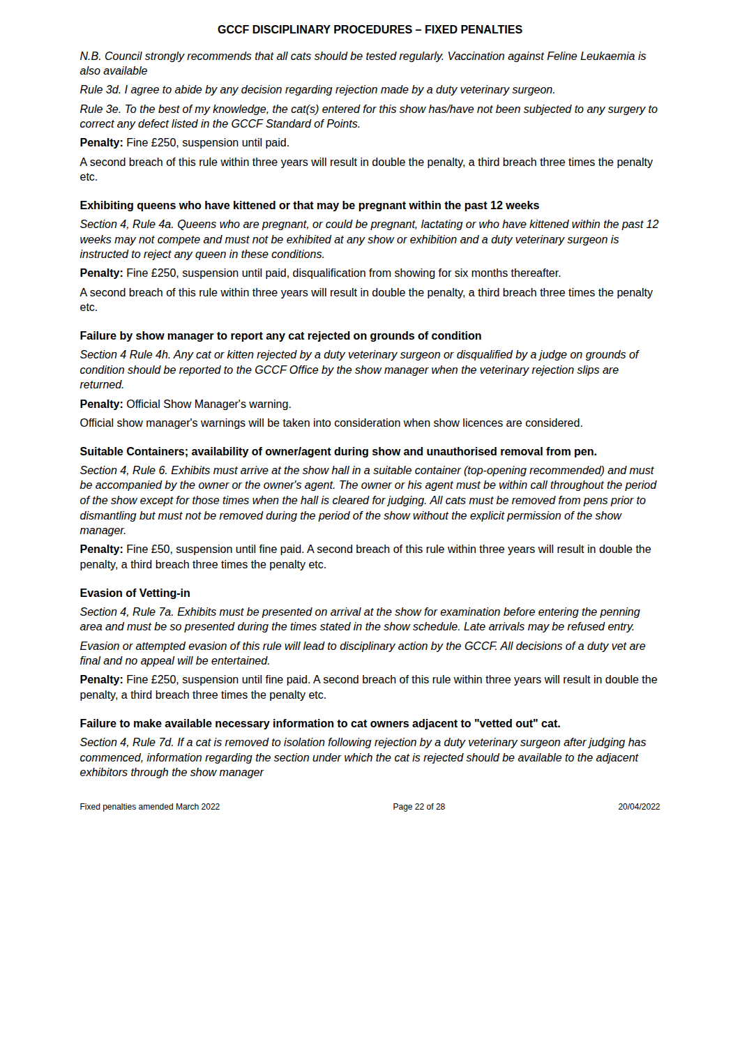GCCF DISCIPLINARY PROCEDURES – FIXED PENALTIES
N.B. Council strongly recommends that all cats should be tested regularly. Vaccination against Feline Leukaemia is also available
Rule 3d. I agree to abide by any decision regarding rejection made by a duty veterinary surgeon.
Rule 3e. To the best of my knowledge, the cat(s) entered for this show has/have not been subjected to any surgery to correct any defect listed in the GCCF Standard of Points.
Penalty: Fine £250, suspension until paid.
A second breach of this rule within three years will result in double the penalty, a third breach three times the penalty etc.
Exhibiting queens who have kittened or that may be pregnant within the past 12 weeks
Section 4, Rule 4a. Queens who are pregnant, or could be pregnant, lactating or who have kittened within the past 12 weeks may not compete and must not be exhibited at any show or exhibition and a duty veterinary surgeon is instructed to reject any queen in these conditions.
Penalty: Fine £250, suspension until paid, disqualification from showing for six months thereafter.
A second breach of this rule within three years will result in double the penalty, a third breach three times the penalty etc.
Failure by show manager to report any cat rejected on grounds of condition
Section 4 Rule 4h. Any cat or kitten rejected by a duty veterinary surgeon or disqualified by a judge on grounds of condition should be reported to the GCCF Office by the show manager when the veterinary rejection slips are returned.
Penalty: Official Show Manager's warning.
Official show manager's warnings will be taken into consideration when show licences are considered.
Suitable Containers; availability of owner/agent during show and unauthorised removal from pen.
Section 4, Rule 6. Exhibits must arrive at the show hall in a suitable container (top-opening recommended) and must be accompanied by the owner or the owner's agent. The owner or his agent must be within call throughout the period of the show except for those times when the hall is cleared for judging. All cats must be removed from pens prior to dismantling but must not be removed during the period of the show without the explicit permission of the show manager.
Penalty: Fine £50, suspension until fine paid. A second breach of this rule within three years will result in double the penalty, a third breach three times the penalty etc.
Evasion of Vetting-in
Section 4, Rule 7a. Exhibits must be presented on arrival at the show for examination before entering the penning area and must be so presented during the times stated in the show schedule. Late arrivals may be refused entry.
Evasion or attempted evasion of this rule will lead to disciplinary action by the GCCF. All decisions of a duty vet are final and no appeal will be entertained.
Penalty: Fine £250, suspension until fine paid. A second breach of this rule within three years will result in double the penalty, a third breach three times the penalty etc.
Failure to make available necessary information to cat owners adjacent to "vetted out" cat.
Section 4, Rule 7d. If a cat is removed to isolation following rejection by a duty veterinary surgeon after judging has commenced, information regarding the section under which the cat is rejected should be available to the adjacent exhibitors through the show manager
Fixed penalties amended March 2022 Page 22 of 28 20/04/2022